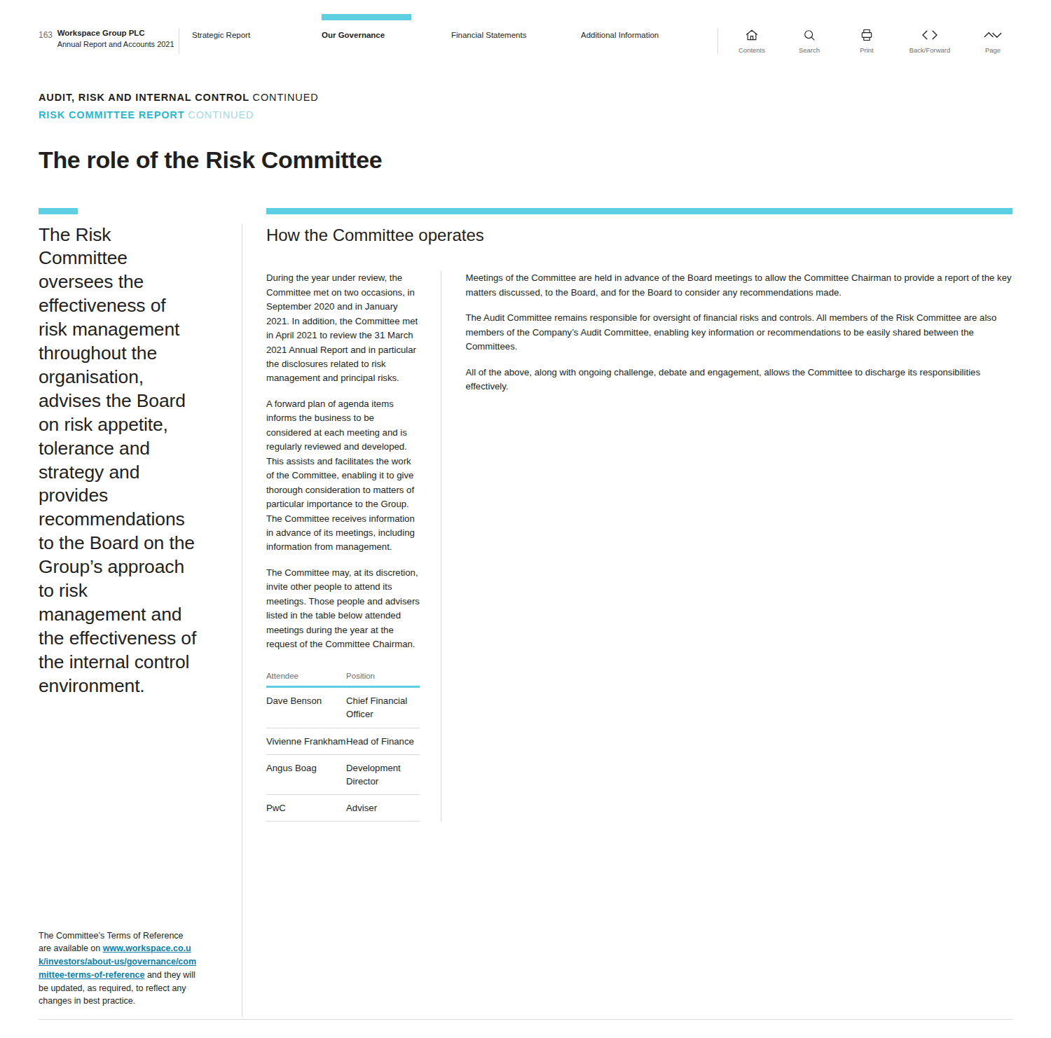163
Workspace Group PLC
Annual Report and Accounts 2021
Strategic Report Our Governance Financial Statements Additional Information
Contents
Search
Print
Back/Forward
Page
AUDIT, RISK AND INTERNAL CONTROL CONTINUED
RISK COMMITTEE REPORT CONTINUED
The role of the Risk Committee
The Risk Committee oversees the effectiveness of risk management throughout the organisation, advises the Board on risk appetite, tolerance and strategy and provides recommendations to the Board on the Group’s approach to risk management and the effectiveness of the internal control environment.
The Committee’s Terms of Reference are available on www.workspace.co.uk/investors/about-us/governance/committee-terms-of-reference and they will be updated, as required, to reflect any changes in best practice.
How the Committee operates
During the year under review, the Committee met on two occasions, in September 2020 and in January 2021. In addition, the Committee met in April 2021 to review the 31 March 2021 Annual Report and in particular the disclosures related to risk management and principal risks.
A forward plan of agenda items informs the business to be considered at each meeting and is regularly reviewed and developed. This assists and facilitates the work of the Committee, enabling it to give thorough consideration to matters of particular importance to the Group. The Committee receives information in advance of its meetings, including information from management.
The Committee may, at its discretion, invite other people to attend its meetings. Those people and advisers listed in the table below attended meetings during the year at the request of the Committee Chairman.
| Attendee | Position |
| --- | --- |
| Dave Benson | Chief Financial Officer |
| Vivienne Frankham | Head of Finance |
| Angus Boag | Development Director |
| PwC | Adviser |
Meetings of the Committee are held in advance of the Board meetings to allow the Committee Chairman to provide a report of the key matters discussed, to the Board, and for the Board to consider any recommendations made.
The Audit Committee remains responsible for oversight of financial risks and controls. All members of the Risk Committee are also members of the Company’s Audit Committee, enabling key information or recommendations to be easily shared between the Committees.
All of the above, along with ongoing challenge, debate and engagement, allows the Committee to discharge its responsibilities effectively.